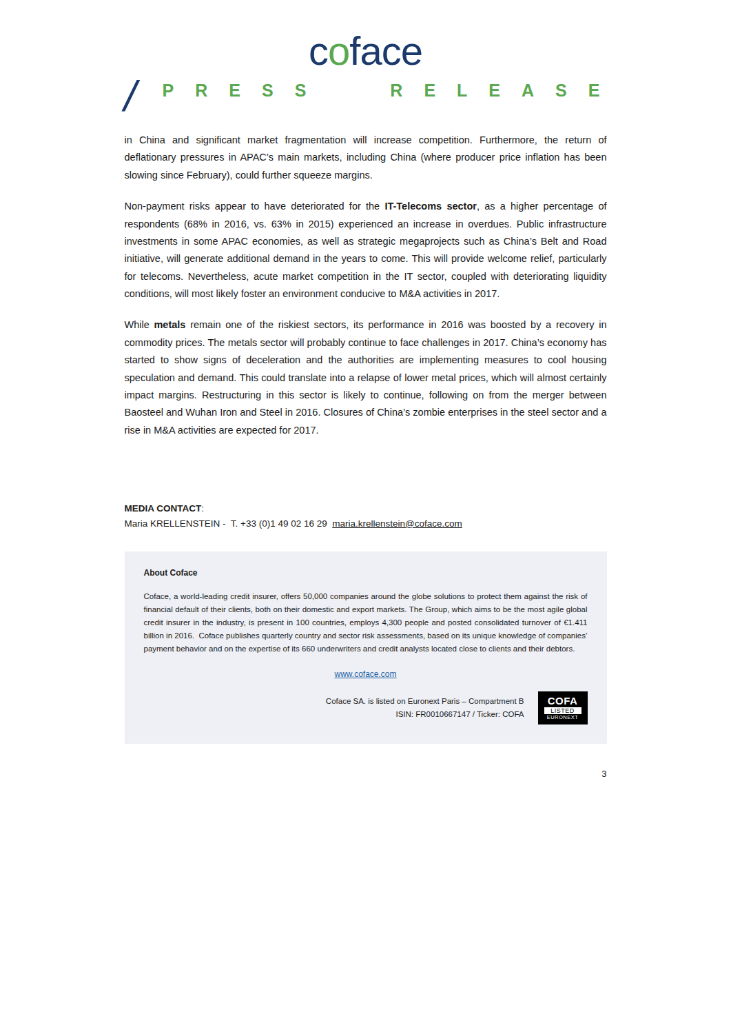coface
/
PRESS RELEASE
in China and significant market fragmentation will increase competition. Furthermore, the return of deflationary pressures in APAC’s main markets, including China (where producer price inflation has been slowing since February), could further squeeze margins.
Non-payment risks appear to have deteriorated for the IT-Telecoms sector, as a higher percentage of respondents (68% in 2016, vs. 63% in 2015) experienced an increase in overdues. Public infrastructure investments in some APAC economies, as well as strategic megaprojects such as China’s Belt and Road initiative, will generate additional demand in the years to come. This will provide welcome relief, particularly for telecoms. Nevertheless, acute market competition in the IT sector, coupled with deteriorating liquidity conditions, will most likely foster an environment conducive to M&A activities in 2017.
While metals remain one of the riskiest sectors, its performance in 2016 was boosted by a recovery in commodity prices. The metals sector will probably continue to face challenges in 2017. China’s economy has started to show signs of deceleration and the authorities are implementing measures to cool housing speculation and demand. This could translate into a relapse of lower metal prices, which will almost certainly impact margins. Restructuring in this sector is likely to continue, following on from the merger between Baosteel and Wuhan Iron and Steel in 2016. Closures of China’s zombie enterprises in the steel sector and a rise in M&A activities are expected for 2017.
MEDIA CONTACT:
Maria KRELLENSTEIN - T. +33 (0)1 49 02 16 29 maria.krellenstein@coface.com
About Coface
Coface, a world-leading credit insurer, offers 50,000 companies around the globe solutions to protect them against the risk of financial default of their clients, both on their domestic and export markets. The Group, which aims to be the most agile global credit insurer in the industry, is present in 100 countries, employs 4,300 people and posted consolidated turnover of €1.411 billion in 2016. Coface publishes quarterly country and sector risk assessments, based on its unique knowledge of companies’ payment behavior and on the expertise of its 660 underwriters and credit analysts located close to clients and their debtors.
www.coface.com
Coface SA. is listed on Euronext Paris – Compartment B
ISIN: FR0010667147 / Ticker: COFA
COFA
LISTED
EURONEXT
3